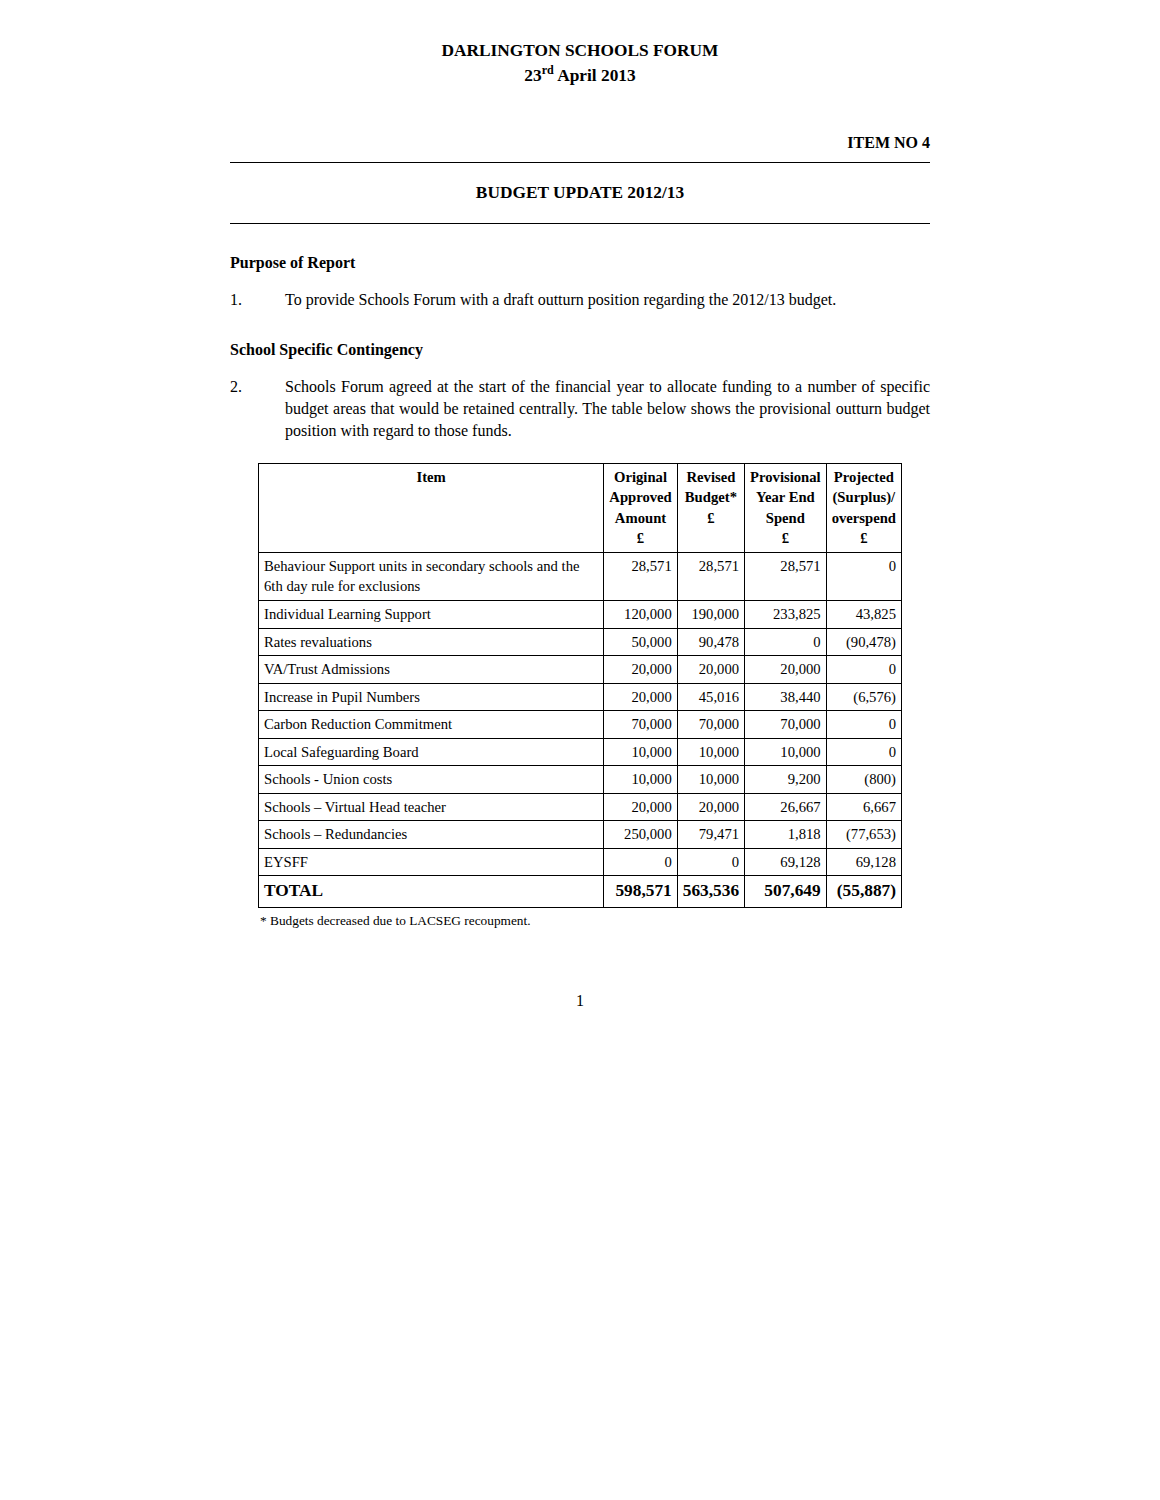DARLINGTON SCHOOLS FORUM
23rd April 2013
ITEM NO 4
BUDGET UPDATE 2012/13
Purpose of Report
1.
To provide Schools Forum with a draft outturn position regarding the 2012/13 budget.
School Specific Contingency
2.
Schools Forum agreed at the start of the financial year to allocate funding to a number of specific budget areas that would be retained centrally. The table below shows the provisional outturn budget position with regard to those funds.
| Item | Original Approved Amount £ | Revised Budget* £ | Provisional Year End Spend £ | Projected (Surplus)/ overspend £ |
| --- | --- | --- | --- | --- |
| Behaviour Support units in secondary schools and the 6th day rule for exclusions | 28,571 | 28,571 | 28,571 | 0 |
| Individual Learning Support | 120,000 | 190,000 | 233,825 | 43,825 |
| Rates revaluations | 50,000 | 90,478 | 0 | (90,478) |
| VA/Trust Admissions | 20,000 | 20,000 | 20,000 | 0 |
| Increase in Pupil Numbers | 20,000 | 45,016 | 38,440 | (6,576) |
| Carbon Reduction Commitment | 70,000 | 70,000 | 70,000 | 0 |
| Local Safeguarding Board | 10,000 | 10,000 | 10,000 | 0 |
| Schools - Union costs | 10,000 | 10,000 | 9,200 | (800) |
| Schools – Virtual Head teacher | 20,000 | 20,000 | 26,667 | 6,667 |
| Schools – Redundancies | 250,000 | 79,471 | 1,818 | (77,653) |
| EYSFF | 0 | 0 | 69,128 | 69,128 |
| TOTAL | 598,571 | 563,536 | 507,649 | (55,887) |
* Budgets decreased due to LACSEG recoupment.
1